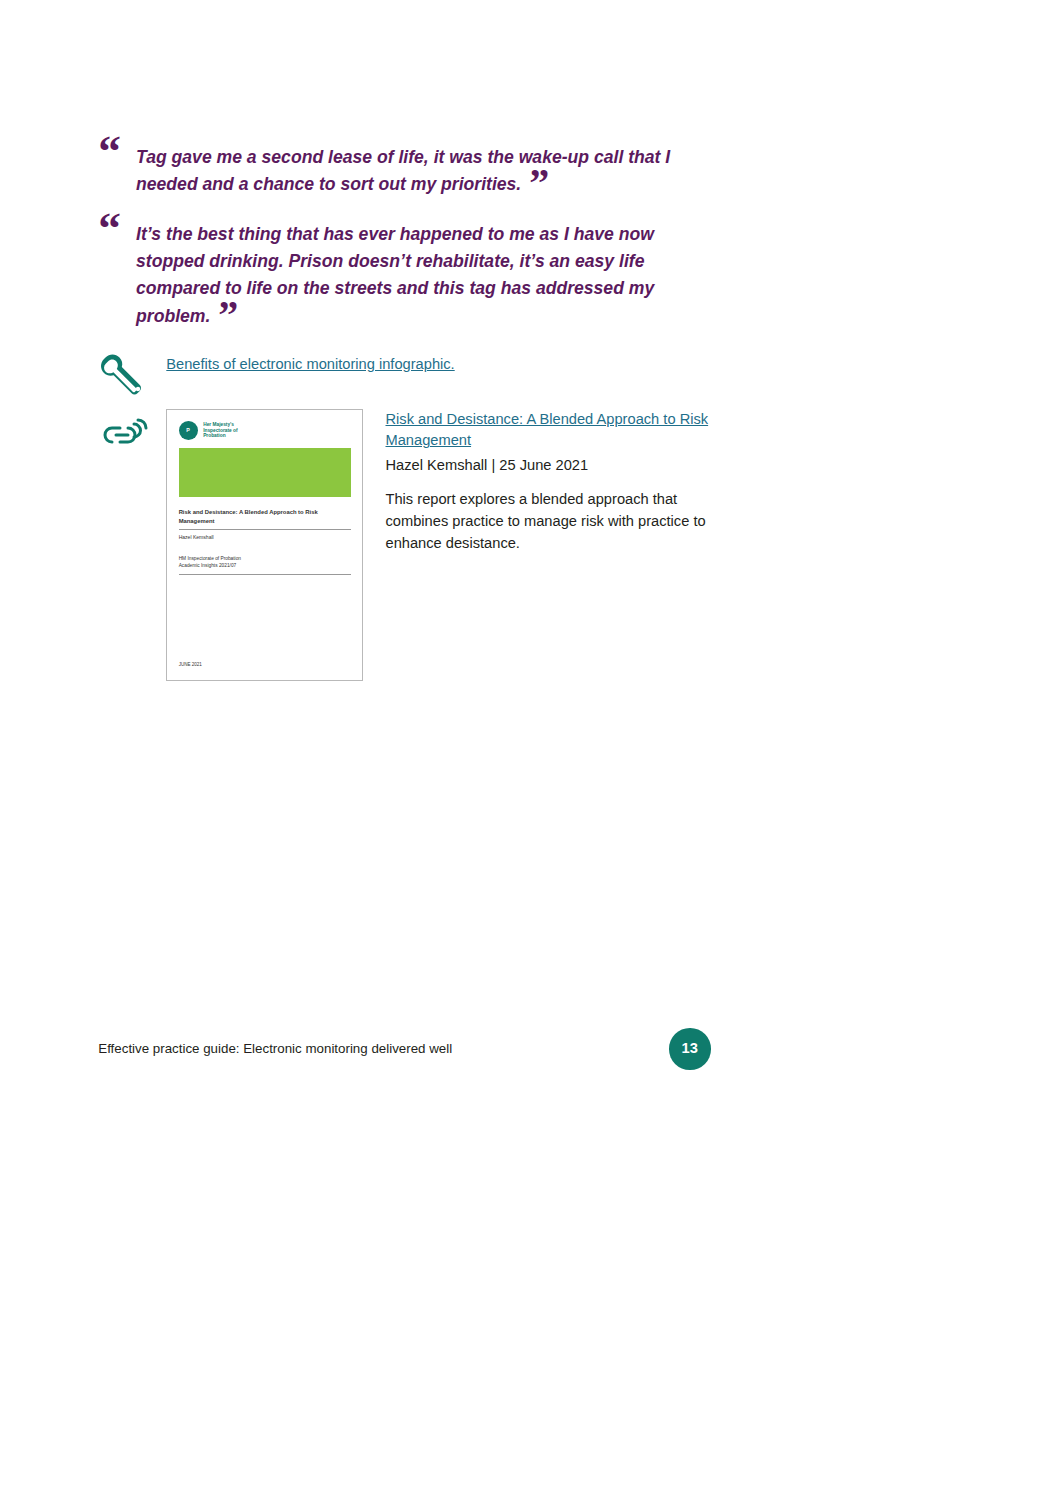“
Tag gave me a second lease of life, it was the wake-up call that I needed and a chance to sort out my priorities. ”
“
It’s the best thing that has ever happened to me as I have now stopped drinking. Prison doesn’t rehabilitate, it’s an easy life compared to life on the streets and this tag has addressed my problem. ”
Benefits of electronic monitoring infographic.
P
Her Majesty’s
Inspectorate of
Probation
Risk and Desistance: A Blended Approach to Risk Management
Hazel Kemshall
HM Inspectorate of Probation
Academic Insights 2021/07
JUNE 2021
Risk and Desistance: A Blended Approach to Risk Management
Hazel Kemshall | 25 June 2021
This report explores a blended approach that combines practice to manage risk with practice to enhance desistance.
Effective practice guide: Electronic monitoring delivered well
13